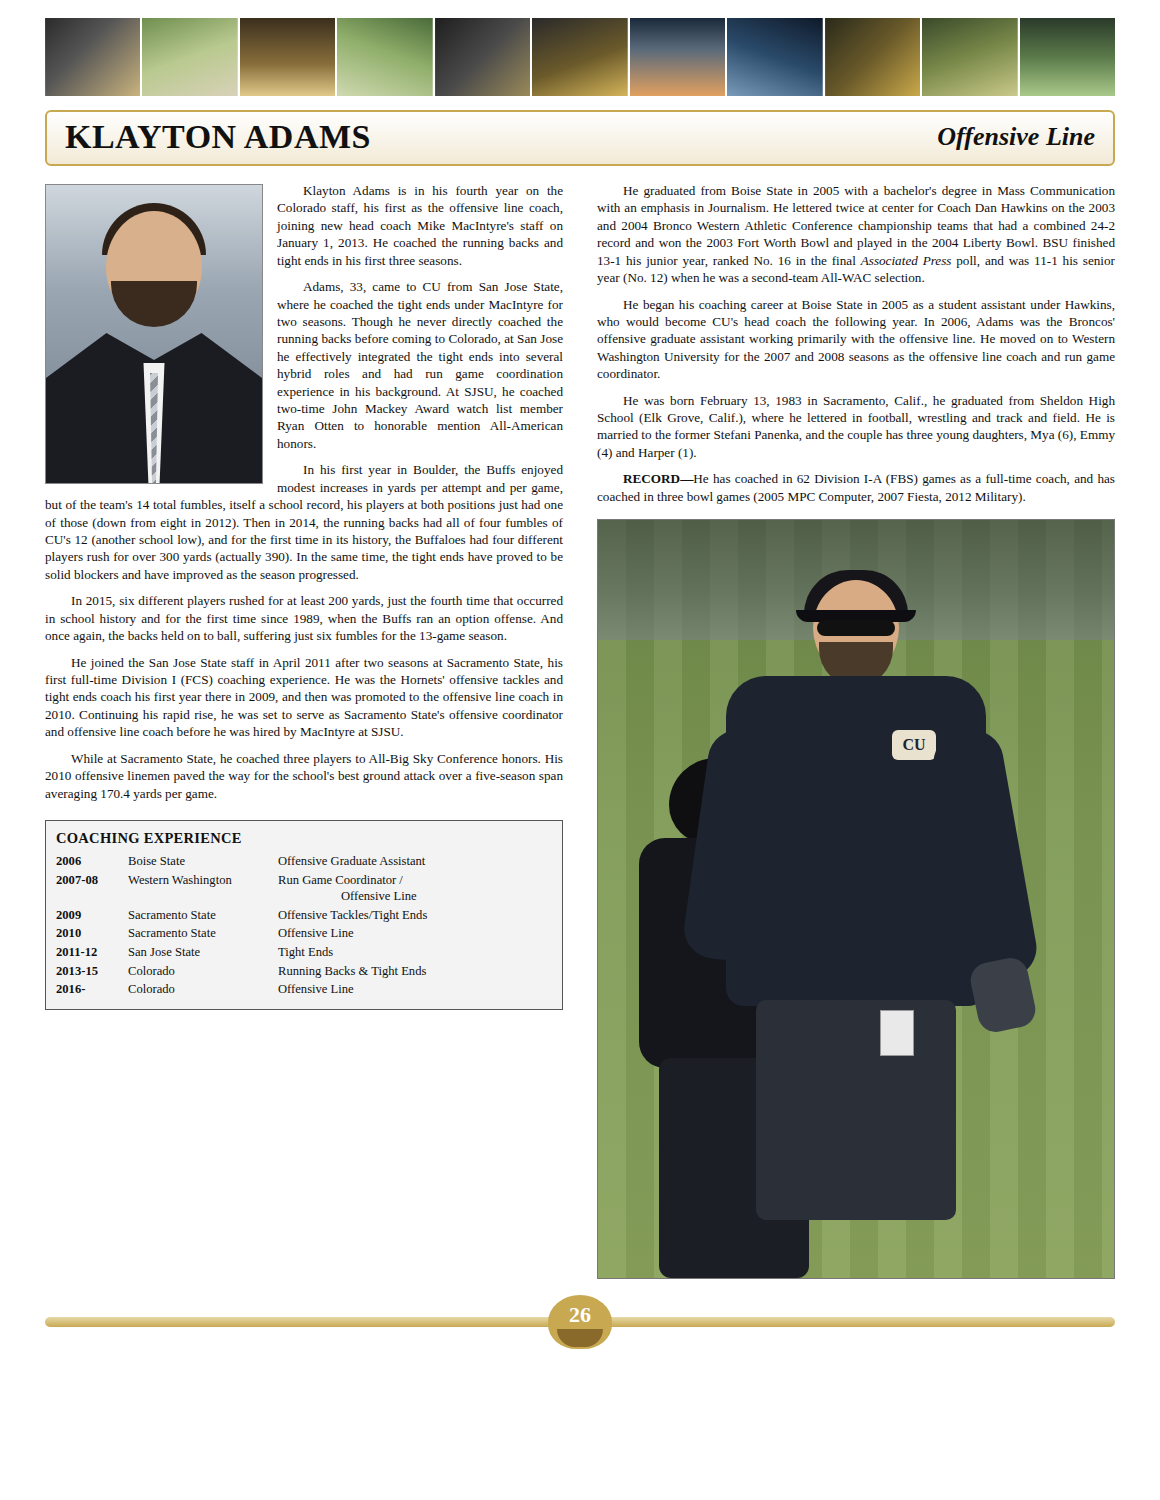KLAYTON ADAMS
Offensive Line
Klayton Adams is in his fourth year on the Colorado staff, his first as the offensive line coach, joining new head coach Mike MacIntyre's staff on January 1, 2013. He coached the running backs and tight ends in his first three seasons.
Adams, 33, came to CU from San Jose State, where he coached the tight ends under MacIntyre for two seasons. Though he never directly coached the running backs before coming to Colorado, at San Jose he effectively integrated the tight ends into several hybrid roles and had run game coordination experience in his background. At SJSU, he coached two-time John Mackey Award watch list member Ryan Otten to honorable mention All-American honors.
In his first year in Boulder, the Buffs enjoyed modest increases in yards per attempt and per game, but of the team's 14 total fumbles, itself a school record, his players at both positions just had one of those (down from eight in 2012). Then in 2014, the running backs had all of four fumbles of CU's 12 (another school low), and for the first time in its history, the Buffaloes had four different players rush for over 300 yards (actually 390). In the same time, the tight ends have proved to be solid blockers and have improved as the season progressed.
In 2015, six different players rushed for at least 200 yards, just the fourth time that occurred in school history and for the first time since 1989, when the Buffs ran an option offense. And once again, the backs held on to ball, suffering just six fumbles for the 13-game season.
He joined the San Jose State staff in April 2011 after two seasons at Sacramento State, his first full-time Division I (FCS) coaching experience. He was the Hornets' offensive tackles and tight ends coach his first year there in 2009, and then was promoted to the offensive line coach in 2010. Continuing his rapid rise, he was set to serve as Sacramento State's offensive coordinator and offensive line coach before he was hired by MacIntyre at SJSU.
While at Sacramento State, he coached three players to All-Big Sky Conference honors. His 2010 offensive linemen paved the way for the school's best ground attack over a five-season span averaging 170.4 yards per game.
COACHING EXPERIENCE
| 2006 | Boise State | Offensive Graduate Assistant |
| 2007-08 | Western Washington | Run Game Coordinator / Offensive Line |
| 2009 | Sacramento State | Offensive Tackles/Tight Ends |
| 2010 | Sacramento State | Offensive Line |
| 2011-12 | San Jose State | Tight Ends |
| 2013-15 | Colorado | Running Backs & Tight Ends |
| 2016- | Colorado | Offensive Line |
He graduated from Boise State in 2005 with a bachelor's degree in Mass Communication with an emphasis in Journalism. He lettered twice at center for Coach Dan Hawkins on the 2003 and 2004 Bronco Western Athletic Conference championship teams that had a combined 24-2 record and won the 2003 Fort Worth Bowl and played in the 2004 Liberty Bowl. BSU finished 13-1 his junior year, ranked No. 16 in the final Associated Press poll, and was 11-1 his senior year (No. 12) when he was a second-team All-WAC selection.
He began his coaching career at Boise State in 2005 as a student assistant under Hawkins, who would become CU's head coach the following year. In 2006, Adams was the Broncos' offensive graduate assistant working primarily with the offensive line. He moved on to Western Washington University for the 2007 and 2008 seasons as the offensive line coach and run game coordinator.
He was born February 13, 1983 in Sacramento, Calif., he graduated from Sheldon High School (Elk Grove, Calif.), where he lettered in football, wrestling and track and field. He is married to the former Stefani Panenka, and the couple has three young daughters, Mya (6), Emmy (4) and Harper (1).
RECORD—He has coached in 62 Division I-A (FBS) games as a full-time coach, and has coached in three bowl games (2005 MPC Computer, 2007 Fiesta, 2012 Military).
CU
26